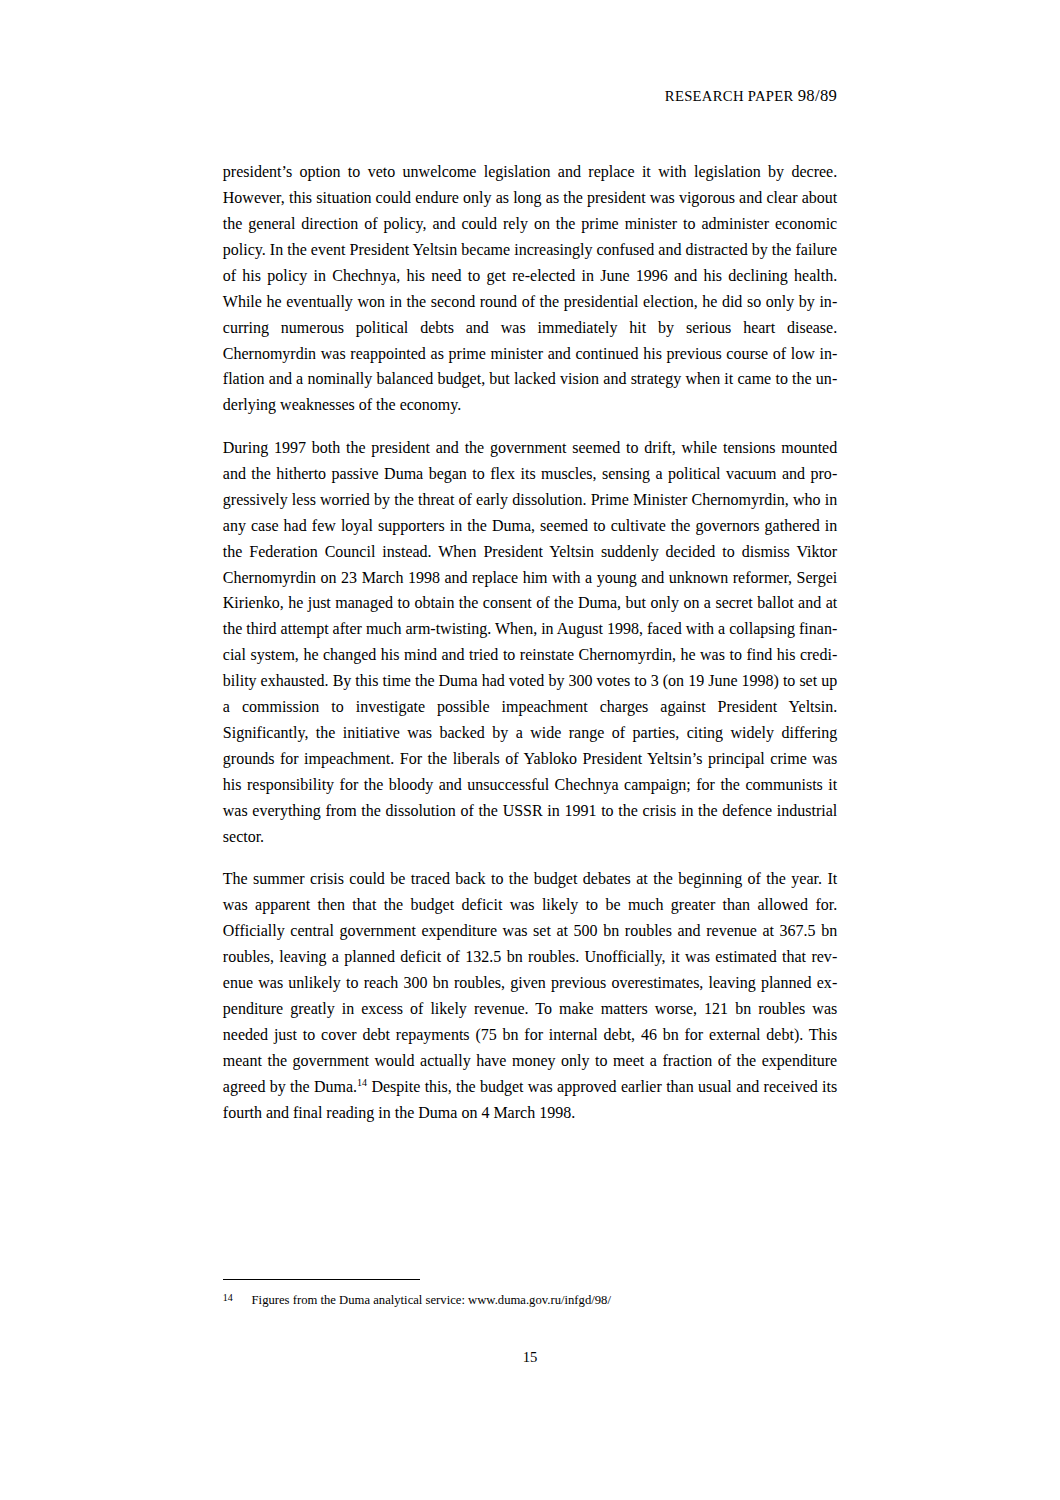RESEARCH PAPER 98/89
president’s option to veto unwelcome legislation and replace it with legislation by decree. However, this situation could endure only as long as the president was vigorous and clear about the general direction of policy, and could rely on the prime minister to administer economic policy. In the event President Yeltsin became increasingly confused and distracted by the failure of his policy in Chechnya, his need to get re-elected in June 1996 and his declining health. While he eventually won in the second round of the presidential election, he did so only by incurring numerous political debts and was immediately hit by serious heart disease. Chernomyrdin was reappointed as prime minister and continued his previous course of low inflation and a nominally balanced budget, but lacked vision and strategy when it came to the underlying weaknesses of the economy.
During 1997 both the president and the government seemed to drift, while tensions mounted and the hitherto passive Duma began to flex its muscles, sensing a political vacuum and progressively less worried by the threat of early dissolution. Prime Minister Chernomyrdin, who in any case had few loyal supporters in the Duma, seemed to cultivate the governors gathered in the Federation Council instead. When President Yeltsin suddenly decided to dismiss Viktor Chernomyrdin on 23 March 1998 and replace him with a young and unknown reformer, Sergei Kirienko, he just managed to obtain the consent of the Duma, but only on a secret ballot and at the third attempt after much arm-twisting. When, in August 1998, faced with a collapsing financial system, he changed his mind and tried to reinstate Chernomyrdin, he was to find his credibility exhausted. By this time the Duma had voted by 300 votes to 3 (on 19 June 1998) to set up a commission to investigate possible impeachment charges against President Yeltsin. Significantly, the initiative was backed by a wide range of parties, citing widely differing grounds for impeachment. For the liberals of Yabloko President Yeltsin’s principal crime was his responsibility for the bloody and unsuccessful Chechnya campaign; for the communists it was everything from the dissolution of the USSR in 1991 to the crisis in the defence industrial sector.
The summer crisis could be traced back to the budget debates at the beginning of the year. It was apparent then that the budget deficit was likely to be much greater than allowed for. Officially central government expenditure was set at 500 bn roubles and revenue at 367.5 bn roubles, leaving a planned deficit of 132.5 bn roubles. Unofficially, it was estimated that revenue was unlikely to reach 300 bn roubles, given previous overestimates, leaving planned expenditure greatly in excess of likely revenue. To make matters worse, 121 bn roubles was needed just to cover debt repayments (75 bn for internal debt, 46 bn for external debt). This meant the government would actually have money only to meet a fraction of the expenditure agreed by the Duma.14 Despite this, the budget was approved earlier than usual and received its fourth and final reading in the Duma on 4 March 1998.
14 Figures from the Duma analytical service: www.duma.gov.ru/infgd/98/
15